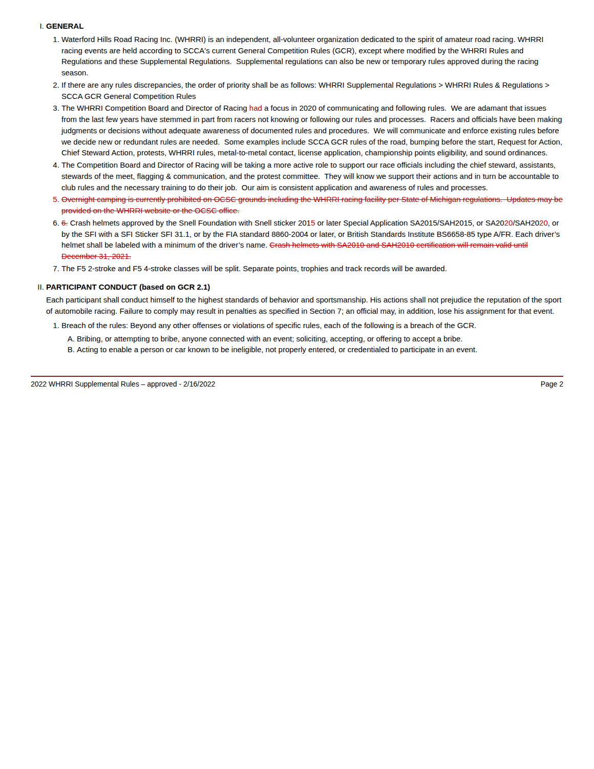GENERAL
Waterford Hills Road Racing Inc. (WHRRI) is an independent, all-volunteer organization dedicated to the spirit of amateur road racing. WHRRI racing events are held according to SCCA's current General Competition Rules (GCR), except where modified by the WHRRI Rules and Regulations and these Supplemental Regulations. Supplemental regulations can also be new or temporary rules approved during the racing season.
If there are any rules discrepancies, the order of priority shall be as follows: WHRRI Supplemental Regulations > WHRRI Rules & Regulations > SCCA GCR General Competition Rules
The WHRRI Competition Board and Director of Racing had a focus in 2020 of communicating and following rules. We are adamant that issues from the last few years have stemmed in part from racers not knowing or following our rules and processes. Racers and officials have been making judgments or decisions without adequate awareness of documented rules and procedures. We will communicate and enforce existing rules before we decide new or redundant rules are needed. Some examples include SCCA GCR rules of the road, bumping before the start, Request for Action, Chief Steward Action, protests, WHRRI rules, metal-to-metal contact, license application, championship points eligibility, and sound ordinances.
The Competition Board and Director of Racing will be taking a more active role to support our race officials including the chief steward, assistants, stewards of the meet, flagging & communication, and the protest committee. They will know we support their actions and in turn be accountable to club rules and the necessary training to do their job. Our aim is consistent application and awareness of rules and processes.
Overnight camping is currently prohibited on OCSC grounds including the WHRRI racing facility per State of Michigan regulations. Updates may be provided on the WHRRI website or the OCSC office.
6. Crash helmets approved by the Snell Foundation with Snell sticker 2015 or later Special Application SA2015/SAH2015, or SA2020/SAH2020, or by the SFI with a SFI Sticker SFI 31.1, or by the FIA standard 8860-2004 or later, or British Standards Institute BS6658-85 type A/FR. Each driver’s helmet shall be labeled with a minimum of the driver’s name. Crash helmets with SA2010 and SAH2010 certification will remain valid until December 31, 2021.
The F5 2-stroke and F5 4-stroke classes will be split. Separate points, trophies and track records will be awarded.
PARTICIPANT CONDUCT (based on GCR 2.1)
Each participant shall conduct himself to the highest standards of behavior and sportsmanship. His actions shall not prejudice the reputation of the sport of automobile racing. Failure to comply may result in penalties as specified in Section 7; an official may, in addition, lose his assignment for that event.
Breach of the rules: Beyond any other offenses or violations of specific rules, each of the following is a breach of the GCR.
Bribing, or attempting to bribe, anyone connected with an event; soliciting, accepting, or offering to accept a bribe.
Acting to enable a person or car known to be ineligible, not properly entered, or credentialed to participate in an event.
2022 WHRRI Supplemental Rules – approved - 2/16/2022 Page 2